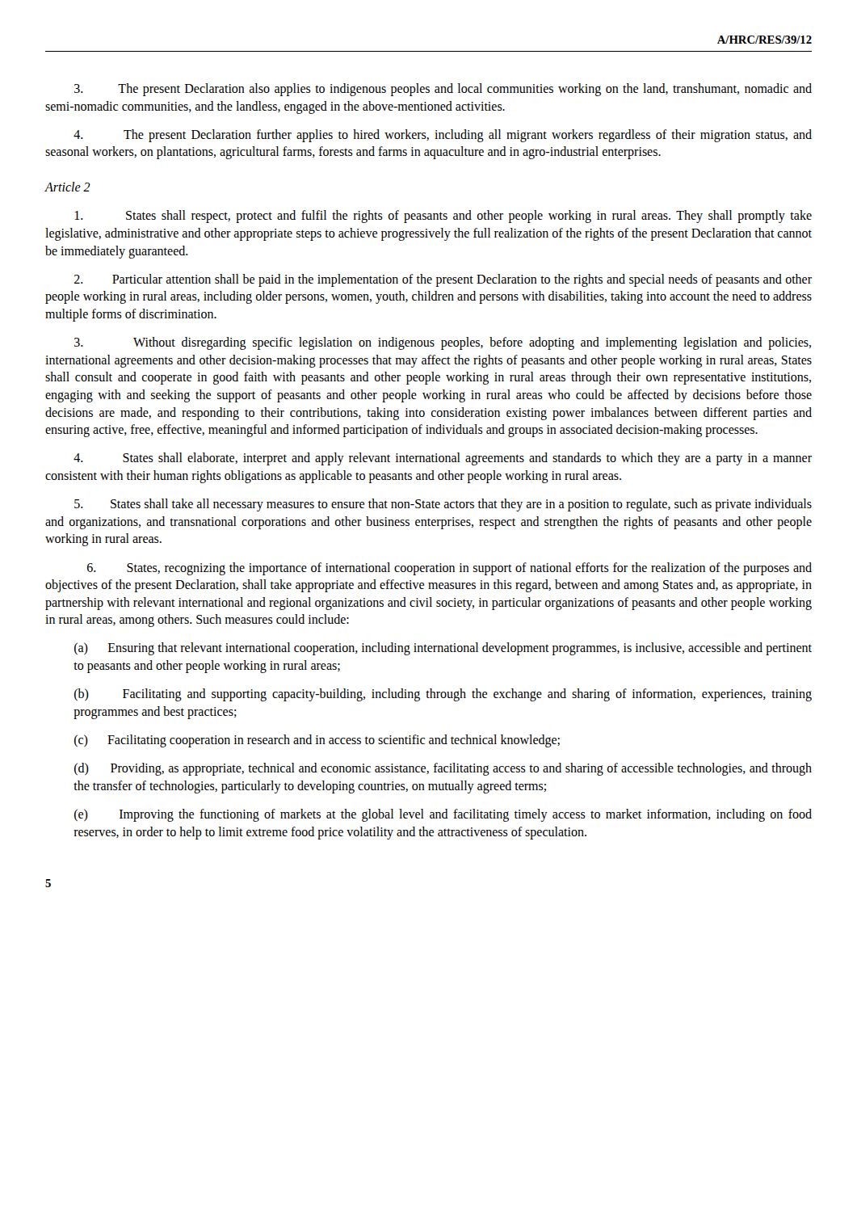A/HRC/RES/39/12
3. The present Declaration also applies to indigenous peoples and local communities working on the land, transhumant, nomadic and semi-nomadic communities, and the landless, engaged in the above-mentioned activities.
4. The present Declaration further applies to hired workers, including all migrant workers regardless of their migration status, and seasonal workers, on plantations, agricultural farms, forests and farms in aquaculture and in agro-industrial enterprises.
Article 2
1. States shall respect, protect and fulfil the rights of peasants and other people working in rural areas. They shall promptly take legislative, administrative and other appropriate steps to achieve progressively the full realization of the rights of the present Declaration that cannot be immediately guaranteed.
2. Particular attention shall be paid in the implementation of the present Declaration to the rights and special needs of peasants and other people working in rural areas, including older persons, women, youth, children and persons with disabilities, taking into account the need to address multiple forms of discrimination.
3. Without disregarding specific legislation on indigenous peoples, before adopting and implementing legislation and policies, international agreements and other decision-making processes that may affect the rights of peasants and other people working in rural areas, States shall consult and cooperate in good faith with peasants and other people working in rural areas through their own representative institutions, engaging with and seeking the support of peasants and other people working in rural areas who could be affected by decisions before those decisions are made, and responding to their contributions, taking into consideration existing power imbalances between different parties and ensuring active, free, effective, meaningful and informed participation of individuals and groups in associated decision-making processes.
4. States shall elaborate, interpret and apply relevant international agreements and standards to which they are a party in a manner consistent with their human rights obligations as applicable to peasants and other people working in rural areas.
5. States shall take all necessary measures to ensure that non-State actors that they are in a position to regulate, such as private individuals and organizations, and transnational corporations and other business enterprises, respect and strengthen the rights of peasants and other people working in rural areas.
6. States, recognizing the importance of international cooperation in support of national efforts for the realization of the purposes and objectives of the present Declaration, shall take appropriate and effective measures in this regard, between and among States and, as appropriate, in partnership with relevant international and regional organizations and civil society, in particular organizations of peasants and other people working in rural areas, among others. Such measures could include:
(a) Ensuring that relevant international cooperation, including international development programmes, is inclusive, accessible and pertinent to peasants and other people working in rural areas;
(b) Facilitating and supporting capacity-building, including through the exchange and sharing of information, experiences, training programmes and best practices;
(c) Facilitating cooperation in research and in access to scientific and technical knowledge;
(d) Providing, as appropriate, technical and economic assistance, facilitating access to and sharing of accessible technologies, and through the transfer of technologies, particularly to developing countries, on mutually agreed terms;
(e) Improving the functioning of markets at the global level and facilitating timely access to market information, including on food reserves, in order to help to limit extreme food price volatility and the attractiveness of speculation.
5